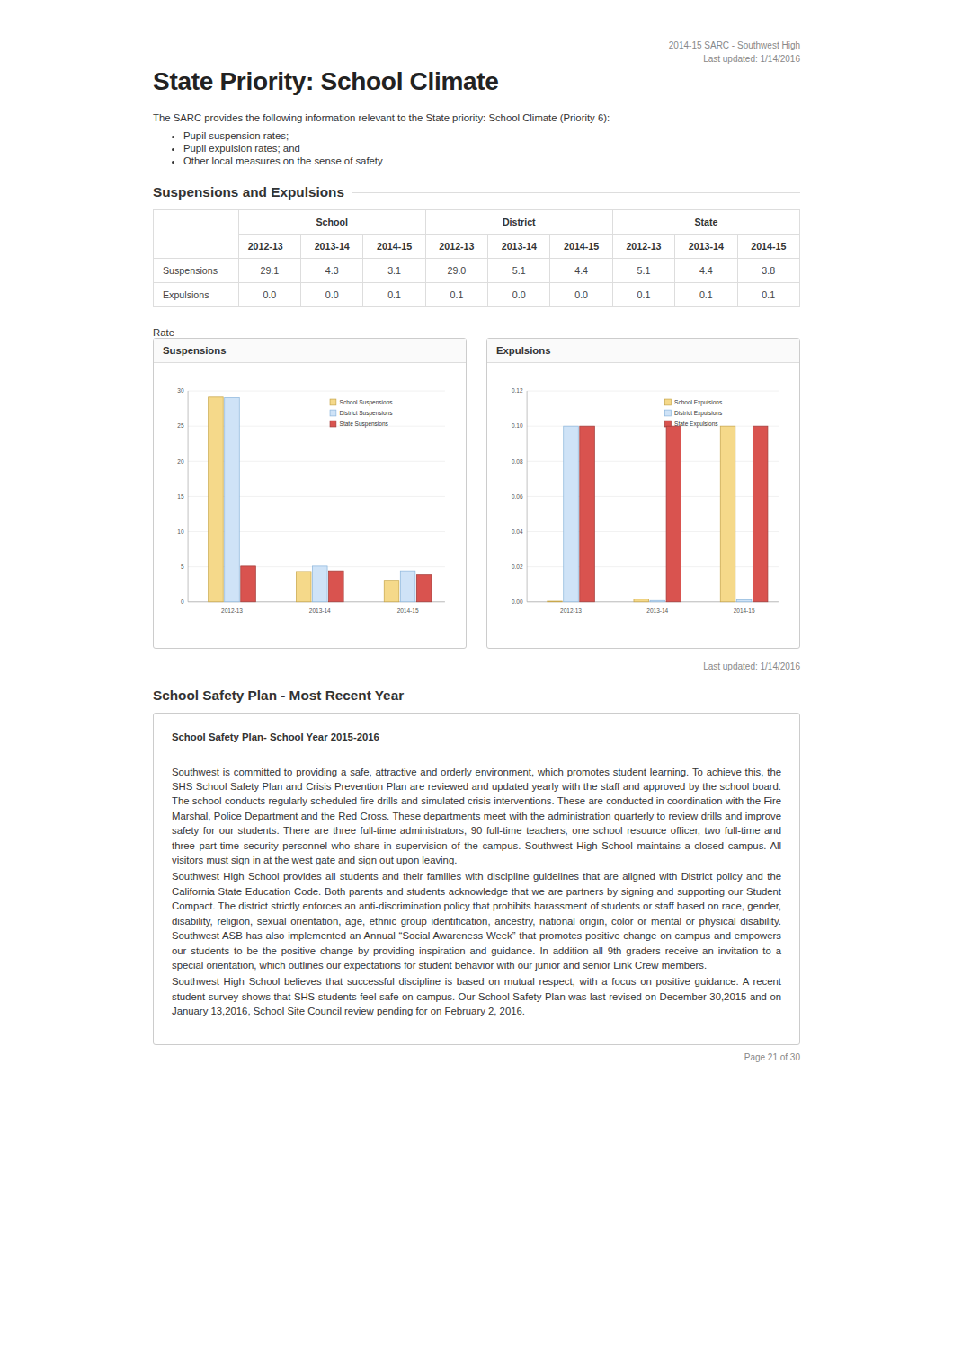2014-15 SARC - Southwest High
Last updated: 1/14/2016
State Priority: School Climate
The SARC provides the following information relevant to the State priority: School Climate (Priority 6):
Pupil suspension rates;
Pupil expulsion rates; and
Other local measures on the sense of safety
Suspensions and Expulsions
| | School | District | State |
| --- | --- | --- | --- |
| 2012-13 | 2013-14 | 2014-15 | 2012-13 | 2013-14 | 2014-15 | 2012-13 | 2013-14 | 2014-15 |
| Suspensions | 29.1 | 4.3 | 3.1 | 29.0 | 5.1 | 4.4 | 5.1 | 4.4 | 3.8 |
| Expulsions | 0.0 | 0.0 | 0.1 | 0.1 | 0.0 | 0.0 | 0.1 | 0.1 | 0.1 |
Rate
Suspensions
0 5 10 15 20 25 30 School Suspensions District Suspensions State Suspensions 2012-13 2013-14 2014-15
Expulsions
0.00 0.02 0.04 0.06 0.08 0.10 0.12 School Expulsions District Expulsions State Expulsions 2012-13 2013-14 2014-15
Last updated: 1/14/2016
School Safety Plan - Most Recent Year
School Safety Plan- School Year 2015-2016
Southwest is committed to providing a safe, attractive and orderly environment, which promotes student learning. To achieve this, the SHS School Safety Plan and Crisis Prevention Plan are reviewed and updated yearly with the staff and approved by the school board. The school conducts regularly scheduled fire drills and simulated crisis interventions. These are conducted in coordination with the Fire Marshal, Police Department and the Red Cross. These departments meet with the administration quarterly to review drills and improve safety for our students. There are three full-time administrators, 90 full-time teachers, one school resource officer, two full-time and three part-time security personnel who share in supervision of the campus. Southwest High School maintains a closed campus. All visitors must sign in at the west gate and sign out upon leaving.
Southwest High School provides all students and their families with discipline guidelines that are aligned with District policy and the California State Education Code. Both parents and students acknowledge that we are partners by signing and supporting our Student Compact. The district strictly enforces an anti-discrimination policy that prohibits harassment of students or staff based on race, gender, disability, religion, sexual orientation, age, ethnic group identification, ancestry, national origin, color or mental or physical disability. Southwest ASB has also implemented an Annual “Social Awareness Week” that promotes positive change on campus and empowers our students to be the positive change by providing inspiration and guidance. In addition all 9th graders receive an invitation to a special orientation, which outlines our expectations for student behavior with our junior and senior Link Crew members.
Southwest High School believes that successful discipline is based on mutual respect, with a focus on positive guidance. A recent student survey shows that SHS students feel safe on campus. Our School Safety Plan was last revised on December 30,2015 and on January 13,2016, School Site Council review pending for on February 2, 2016.
Page 21 of 30